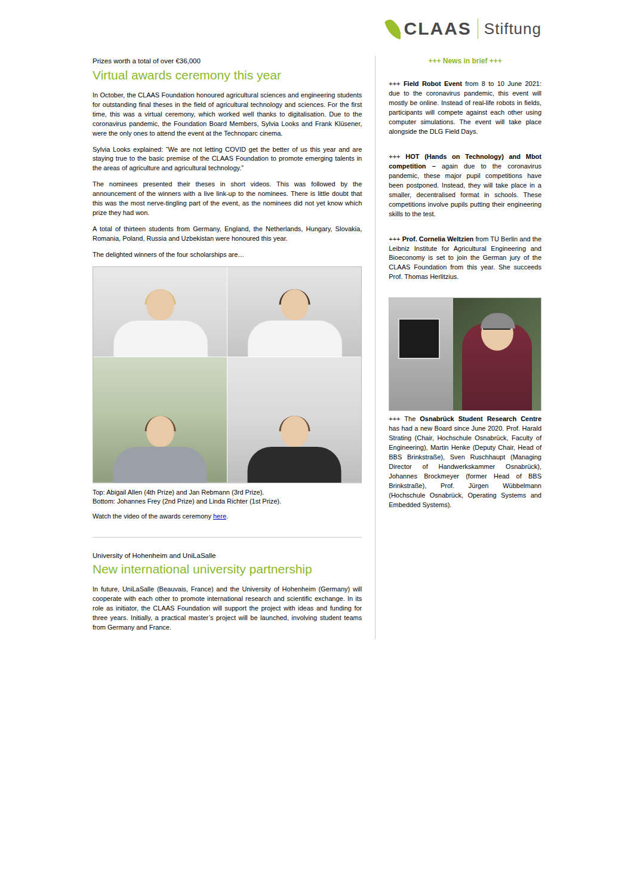CLAAS Stiftung
Prizes worth a total of over €36,000
Virtual awards ceremony this year
In October, the CLAAS Foundation honoured agricultural sciences and engineering students for outstanding final theses in the field of agricultural technology and sciences. For the first time, this was a virtual ceremony, which worked well thanks to digitalisation. Due to the coronavirus pandemic, the Foundation Board Members, Sylvia Looks and Frank Klüsener, were the only ones to attend the event at the Technoparc cinema.
Sylvia Looks explained: “We are not letting COVID get the better of us this year and are staying true to the basic premise of the CLAAS Foundation to promote emerging talents in the areas of agriculture and agricultural technology.”
The nominees presented their theses in short videos. This was followed by the announcement of the winners with a live link-up to the nominees. There is little doubt that this was the most nerve-tingling part of the event, as the nominees did not yet know which prize they had won.
A total of thirteen students from Germany, England, the Netherlands, Hungary, Slovakia, Romania, Poland, Russia and Uzbekistan were honoured this year.
The delighted winners of the four scholarships are…
Top: Abigail Allen (4th Prize) and Jan Rebmann (3rd Prize). Bottom: Johannes Frey (2nd Prize) and Linda Richter (1st Prize).
Watch the video of the awards ceremony here.
University of Hohenheim and UniLaSalle
New international university partnership
In future, UniLaSalle (Beauvais, France) and the University of Hohenheim (Germany) will cooperate with each other to promote international research and scientific exchange. In its role as initiator, the CLAAS Foundation will support the project with ideas and funding for three years. Initially, a practical master’s project will be launched, involving student teams from Germany and France.
+++ News in brief +++
+++ Field Robot Event from 8 to 10 June 2021: due to the coronavirus pandemic, this event will mostly be online. Instead of real-life robots in fields, participants will compete against each other using computer simulations. The event will take place alongside the DLG Field Days.
+++ HOT (Hands on Technology) and Mbot competition – again due to the coronavirus pandemic, these major pupil competitions have been postponed. Instead, they will take place in a smaller, decentralised format in schools. These competitions involve pupils putting their engineering skills to the test.
+++ Prof. Cornelia Weltzien from TU Berlin and the Leibniz Institute for Agricultural Engineering and Bioeconomy is set to join the German jury of the CLAAS Foundation from this year. She succeeds Prof. Thomas Herlitzius.
+++ The Osnabrück Student Research Centre has had a new Board since June 2020. Prof. Harald Strating (Chair, Hochschule Osnabrück, Faculty of Engineering), Martin Henke (Deputy Chair, Head of BBS Brinkstraße), Sven Ruschhaupt (Managing Director of Handwerkskammer Osnabrück), Johannes Brockmeyer (former Head of BBS Brinkstraße), Prof. Jürgen Wübbelmann (Hochschule Osnabrück, Operating Systems and Embedded Systems).